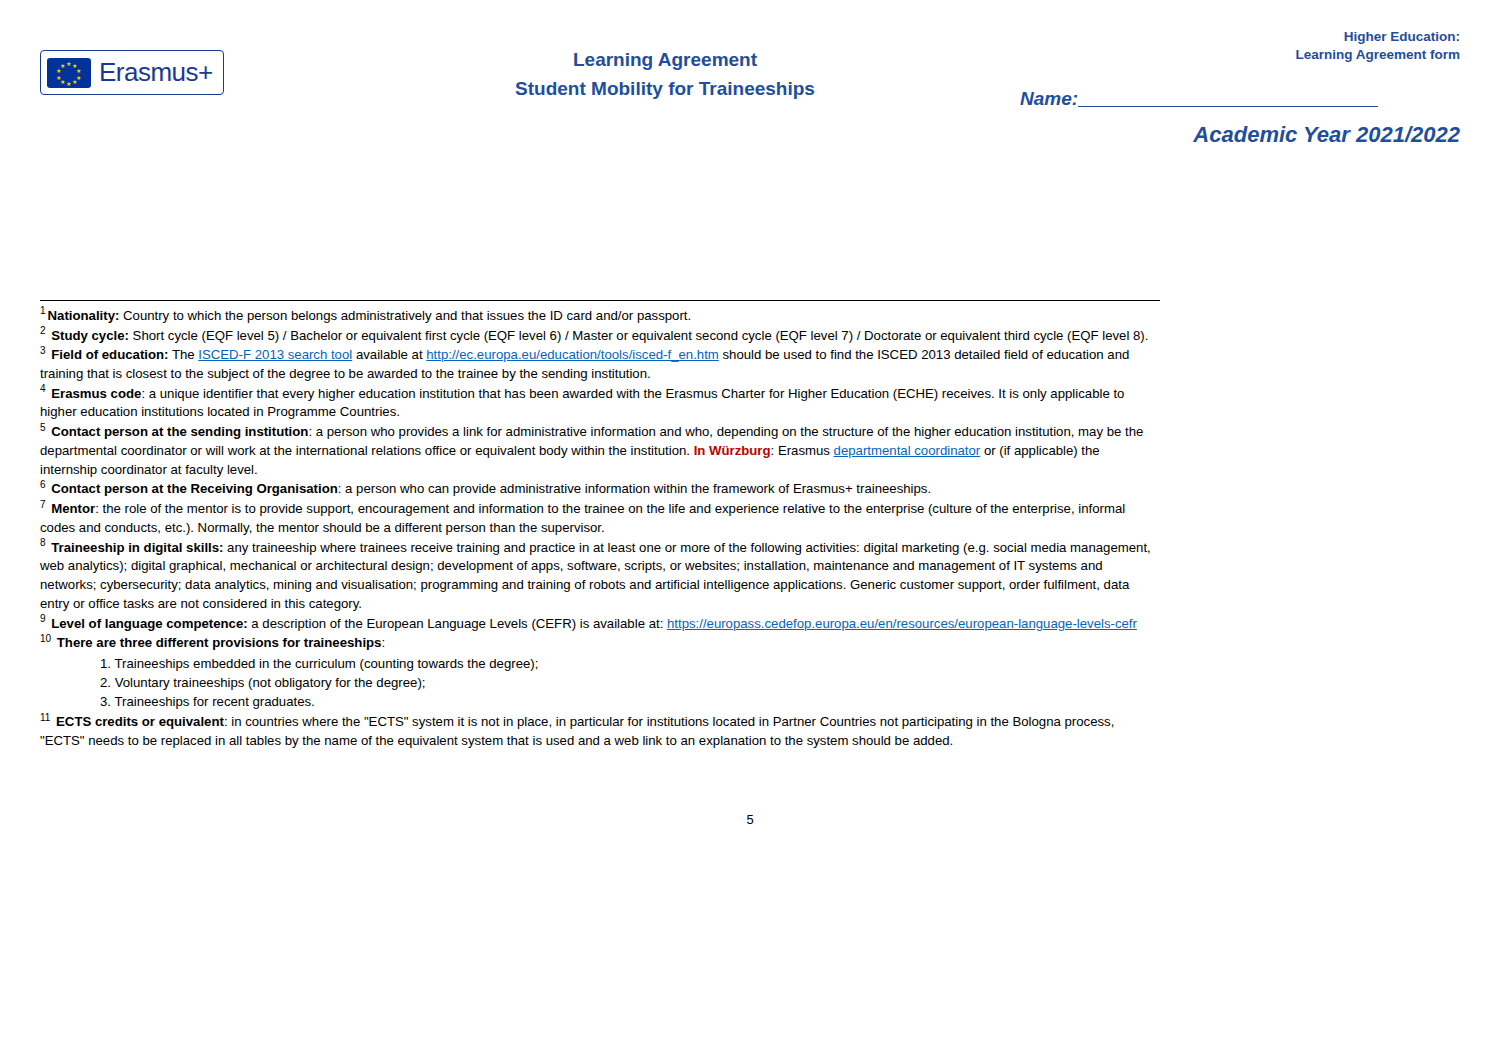★ ★ ★ ★ ★ ★ ★ ★ ★ ★
Erasmus+
Learning Agreement
Student Mobility for Traineeships
Higher Education:
Learning Agreement form
Name:
Academic Year 2021/2022
1Nationality: Country to which the person belongs administratively and that issues the ID card and/or passport.
2 Study cycle: Short cycle (EQF level 5) / Bachelor or equivalent first cycle (EQF level 6) / Master or equivalent second cycle (EQF level 7) / Doctorate or equivalent third cycle (EQF level 8).
3 Field of education: The ISCED-F 2013 search tool available at http://ec.europa.eu/education/tools/isced-f_en.htm should be used to find the ISCED 2013 detailed field of education and training that is closest to the subject of the degree to be awarded to the trainee by the sending institution.
4 Erasmus code: a unique identifier that every higher education institution that has been awarded with the Erasmus Charter for Higher Education (ECHE) receives. It is only applicable to higher education institutions located in Programme Countries.
5 Contact person at the sending institution: a person who provides a link for administrative information and who, depending on the structure of the higher education institution, may be the departmental coordinator or will work at the international relations office or equivalent body within the institution. In Würzburg: Erasmus departmental coordinator or (if applicable) the internship coordinator at faculty level.
6 Contact person at the Receiving Organisation: a person who can provide administrative information within the framework of Erasmus+ traineeships.
7 Mentor: the role of the mentor is to provide support, encouragement and information to the trainee on the life and experience relative to the enterprise (culture of the enterprise, informal codes and conducts, etc.). Normally, the mentor should be a different person than the supervisor.
8 Traineeship in digital skills: any traineeship where trainees receive training and practice in at least one or more of the following activities: digital marketing (e.g. social media management, web analytics); digital graphical, mechanical or architectural design; development of apps, software, scripts, or websites; installation, maintenance and management of IT systems and networks; cybersecurity; data analytics, mining and visualisation; programming and training of robots and artificial intelligence applications. Generic customer support, order fulfilment, data entry or office tasks are not considered in this category.
9 Level of language competence: a description of the European Language Levels (CEFR) is available at: https://europass.cedefop.europa.eu/en/resources/european-language-levels-cefr
10 There are three different provisions for traineeships:
1. Traineeships embedded in the curriculum (counting towards the degree);
2. Voluntary traineeships (not obligatory for the degree);
3. Traineeships for recent graduates.
11 ECTS credits or equivalent: in countries where the "ECTS" system it is not in place, in particular for institutions located in Partner Countries not participating in the Bologna process, "ECTS" needs to be replaced in all tables by the name of the equivalent system that is used and a web link to an explanation to the system should be added.
5